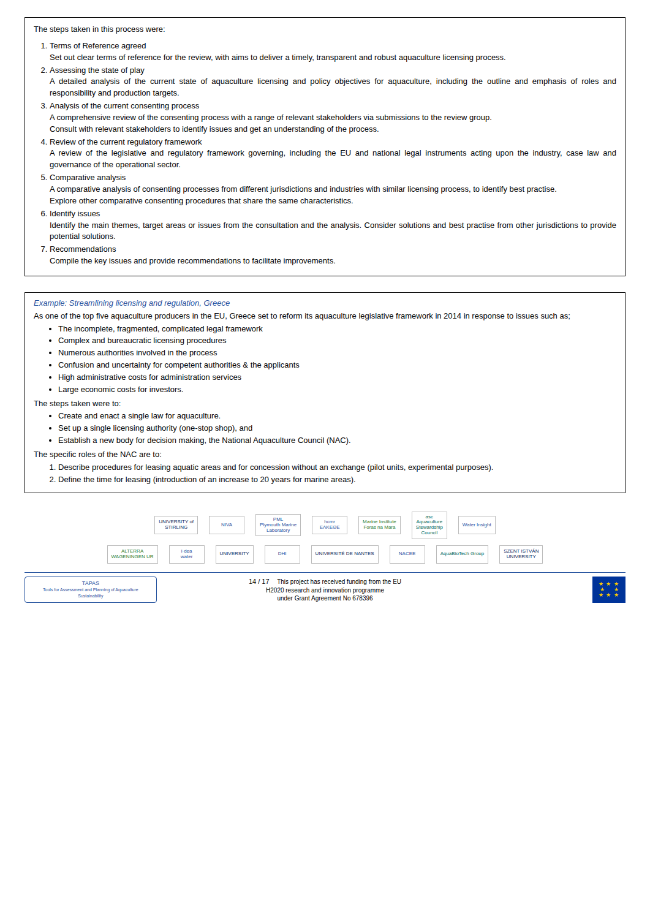The steps taken in this process were:
Terms of Reference agreed Set out clear terms of reference for the review, with aims to deliver a timely, transparent and robust aquaculture licensing process.
Assessing the state of play A detailed analysis of the current state of aquaculture licensing and policy objectives for aquaculture, including the outline and emphasis of roles and responsibility and production targets.
Analysis of the current consenting process A comprehensive review of the consenting process with a range of relevant stakeholders via submissions to the review group. Consult with relevant stakeholders to identify issues and get an understanding of the process.
Review of the current regulatory framework A review of the legislative and regulatory framework governing, including the EU and national legal instruments acting upon the industry, case law and governance of the operational sector.
Comparative analysis A comparative analysis of consenting processes from different jurisdictions and industries with similar licensing process, to identify best practise. Explore other comparative consenting procedures that share the same characteristics.
Identify issues Identify the main themes, target areas or issues from the consultation and the analysis. Consider solutions and best practise from other jurisdictions to provide potential solutions.
Recommendations Compile the key issues and provide recommendations to facilitate improvements.
Example: Streamlining licensing and regulation, Greece
As one of the top five aquaculture producers in the EU, Greece set to reform its aquaculture legislative framework in 2014 in response to issues such as;
The incomplete, fragmented, complicated legal framework
Complex and bureaucratic licensing procedures
Numerous authorities involved in the process
Confusion and uncertainty for competent authorities & the applicants
High administrative costs for administration services
Large economic costs for investors.
The steps taken were to:
Create and enact a single law for aquaculture.
Set up a single licensing authority (one-stop shop), and
Establish a new body for decision making, the National Aquaculture Council (NAC).
The specific roles of the NAC are to:
Describe procedures for leasing aquatic areas and for concession without an exchange (pilot units, experimental purposes).
Define the time for leasing (introduction of an increase to 20 years for marine areas).
UNIVERSITY of
STIRLING
NIVA
PML
Plymouth Marine
Laboratory
hcmr
ΕΛΚΕΘΕ
Marine Institute
Foras na Mara
asc
Aquaculture
Stewardship
Council
Water Insight
ALTERRA
WAGENINGEN UR
i·dea
water
UNIVERSITY
DHI
UNIVERSITÉ DE NANTES
NACEE
AquaBioTech Group
SZENT ISTVÁN
UNIVERSITY
TAPAS
Tools for Assessment and Planning of Aquaculture Sustainability
14 / 17 This project has received funding from the EU
H2020 research and innovation programme
under Grant Agreement No 678396
★ ★ ★
★ ★
★ ★ ★